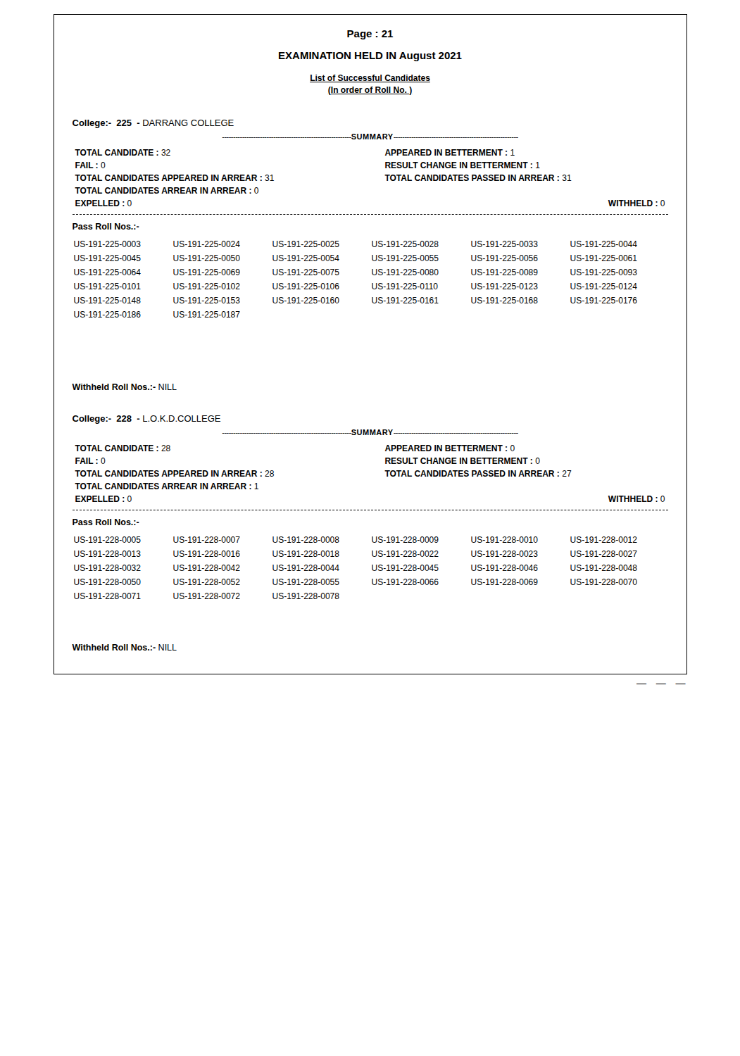Page : 21
EXAMINATION HELD IN August 2021
List of Successful Candidates (In order of Roll No. )
College:- 225 - DARRANG COLLEGE
----------------------------------------------------------SUMMARY--------------------------------------------------------
| TOTAL CANDIDATE : 32 | APPEARED IN BETTERMENT : 1 |
| FAIL : 0 | RESULT CHANGE IN BETTERMENT : 1 |
| TOTAL CANDIDATES APPEARED IN ARREAR : 31 | TOTAL CANDIDATES PASSED IN ARREAR : 31 |
| TOTAL CANDIDATES ARREAR IN ARREAR : 0 | |
| EXPELLED : 0 | WITHHELD : 0 |
Pass Roll Nos.:-
| US-191-225-0003 | US-191-225-0024 | US-191-225-0025 | US-191-225-0028 | US-191-225-0033 | US-191-225-0044 |
| US-191-225-0045 | US-191-225-0050 | US-191-225-0054 | US-191-225-0055 | US-191-225-0056 | US-191-225-0061 |
| US-191-225-0064 | US-191-225-0069 | US-191-225-0075 | US-191-225-0080 | US-191-225-0089 | US-191-225-0093 |
| US-191-225-0101 | US-191-225-0102 | US-191-225-0106 | US-191-225-0110 | US-191-225-0123 | US-191-225-0124 |
| US-191-225-0148 | US-191-225-0153 | US-191-225-0160 | US-191-225-0161 | US-191-225-0168 | US-191-225-0176 |
| US-191-225-0186 | US-191-225-0187 | | | | |
Withheld Roll Nos.:- NILL
College:- 228 - L.O.K.D.COLLEGE
----------------------------------------------------------SUMMARY--------------------------------------------------------
| TOTAL CANDIDATE : 28 | APPEARED IN BETTERMENT : 0 |
| FAIL : 0 | RESULT CHANGE IN BETTERMENT : 0 |
| TOTAL CANDIDATES APPEARED IN ARREAR : 28 | TOTAL CANDIDATES PASSED IN ARREAR : 27 |
| TOTAL CANDIDATES ARREAR IN ARREAR : 1 | |
| EXPELLED : 0 | WITHHELD : 0 |
Pass Roll Nos.:-
| US-191-228-0005 | US-191-228-0007 | US-191-228-0008 | US-191-228-0009 | US-191-228-0010 | US-191-228-0012 |
| US-191-228-0013 | US-191-228-0016 | US-191-228-0018 | US-191-228-0022 | US-191-228-0023 | US-191-228-0027 |
| US-191-228-0032 | US-191-228-0042 | US-191-228-0044 | US-191-228-0045 | US-191-228-0046 | US-191-228-0048 |
| US-191-228-0050 | US-191-228-0052 | US-191-228-0055 | US-191-228-0066 | US-191-228-0069 | US-191-228-0070 |
| US-191-228-0071 | US-191-228-0072 | US-191-228-0078 | | | |
Withheld Roll Nos.:- NILL
— — —